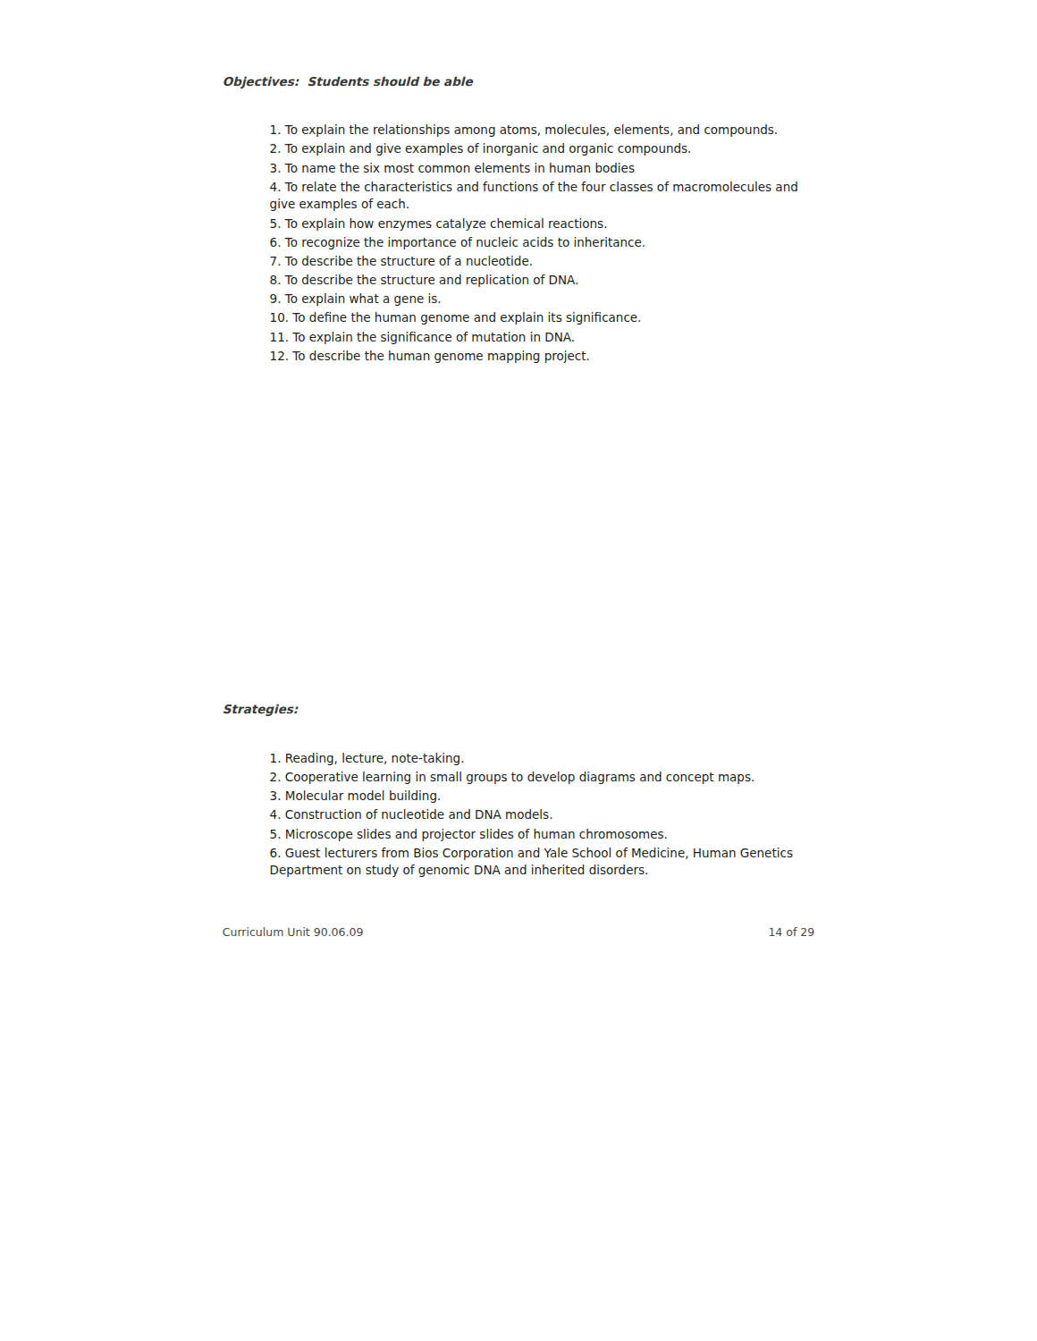Objectives: Students should be able
1. To explain the relationships among atoms, molecules, elements, and compounds.
2. To explain and give examples of inorganic and organic compounds.
3. To name the six most common elements in human bodies
4. To relate the characteristics and functions of the four classes of macromolecules and give examples of each.
5. To explain how enzymes catalyze chemical reactions.
6. To recognize the importance of nucleic acids to inheritance.
7. To describe the structure of a nucleotide.
8. To describe the structure and replication of DNA.
9. To explain what a gene is.
10. To define the human genome and explain its significance.
11. To explain the significance of mutation in DNA.
12. To describe the human genome mapping project.
Strategies:
1. Reading, lecture, note-taking.
2. Cooperative learning in small groups to develop diagrams and concept maps.
3. Molecular model building.
4. Construction of nucleotide and DNA models.
5. Microscope slides and projector slides of human chromosomes.
6. Guest lecturers from Bios Corporation and Yale School of Medicine, Human Genetics Department on study of genomic DNA and inherited disorders.
Curriculum Unit 90.06.09 14 of 29